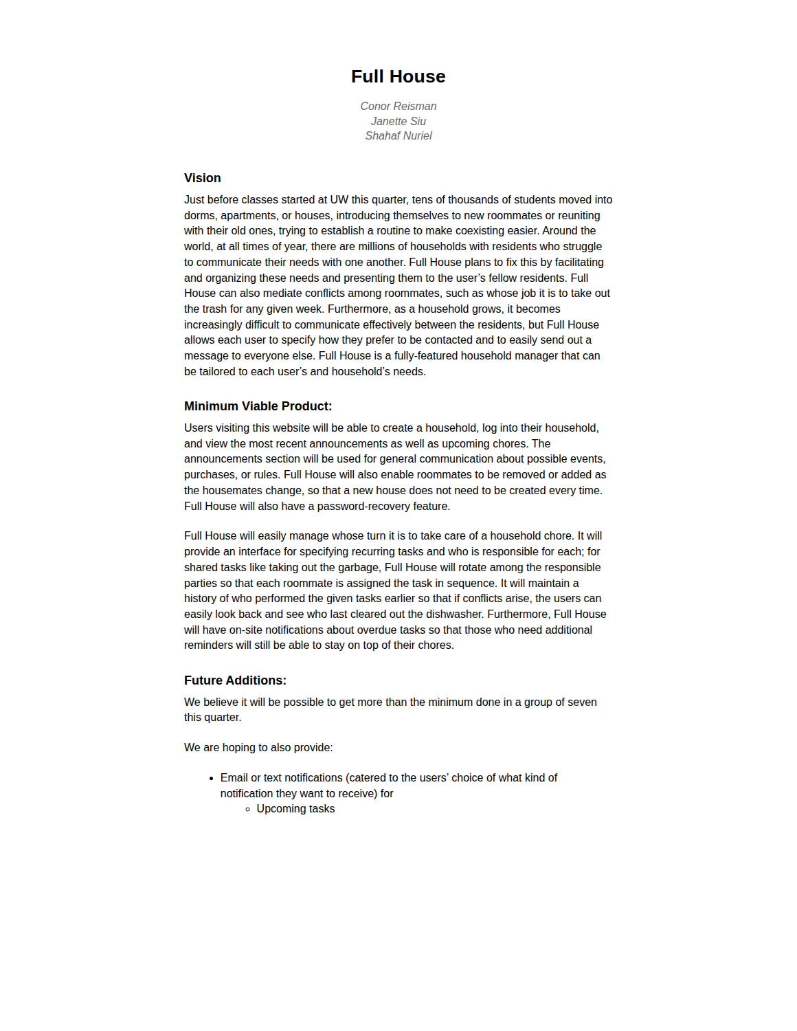Full House
Conor Reisman
Janette Siu
Shahaf Nuriel
Vision
Just before classes started at UW this quarter, tens of thousands of students moved into dorms, apartments, or houses, introducing themselves to new roommates or reuniting with their old ones, trying to establish a routine to make coexisting easier. Around the world, at all times of year, there are millions of households with residents who struggle to communicate their needs with one another. Full House plans to fix this by facilitating and organizing these needs and presenting them to the user’s fellow residents. Full House can also mediate conflicts among roommates, such as whose job it is to take out the trash for any given week. Furthermore, as a household grows, it becomes increasingly difficult to communicate effectively between the residents, but Full House allows each user to specify how they prefer to be contacted and to easily send out a message to everyone else. Full House is a fully-featured household manager that can be tailored to each user’s and household’s needs.
Minimum Viable Product:
Users visiting this website will be able to create a household, log into their household, and view the most recent announcements as well as upcoming chores. The announcements section will be used for general communication about possible events, purchases, or rules. Full House will also enable roommates to be removed or added as the housemates change, so that a new house does not need to be created every time. Full House will also have a password-recovery feature.
Full House will easily manage whose turn it is to take care of a household chore. It will provide an interface for specifying recurring tasks and who is responsible for each; for shared tasks like taking out the garbage, Full House will rotate among the responsible parties so that each roommate is assigned the task in sequence. It will maintain a history of who performed the given tasks earlier so that if conflicts arise, the users can easily look back and see who last cleared out the dishwasher. Furthermore, Full House will have on-site notifications about overdue tasks so that those who need additional reminders will still be able to stay on top of their chores.
Future Additions:
We believe it will be possible to get more than the minimum done in a group of seven this quarter.
We are hoping to also provide:
Email or text notifications (catered to the users’ choice of what kind of notification they want to receive) for
Upcoming tasks